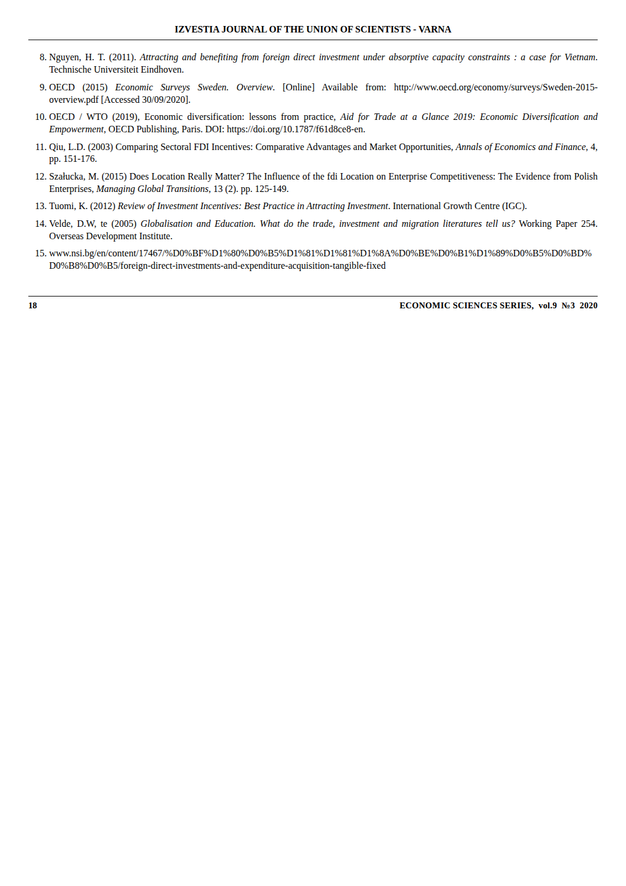IZVESTIA JOURNAL OF THE UNION OF SCIENTISTS - VARNA
Nguyen, H. T. (2011). Attracting and benefiting from foreign direct investment under absorptive capacity constraints : a case for Vietnam. Technische Universiteit Eindhoven.
OECD (2015) Economic Surveys Sweden. Overview. [Online] Available from: http://www.oecd.org/economy/surveys/Sweden-2015-overview.pdf [Accessed 30/09/2020].
OECD / WTO (2019), Economic diversification: lessons from practice, Aid for Trade at a Glance 2019: Economic Diversification and Empowerment, OECD Publishing, Paris. DOI: https://doi.org/10.1787/f61d8ce8-en.
Qiu, L.D. (2003) Comparing Sectoral FDI Incentives: Comparative Advantages and Market Opportunities, Annals of Economics and Finance, 4, pp. 151-176.
Szałucka, M. (2015) Does Location Really Matter? The Influence of the fdi Location on Enterprise Competitiveness: The Evidence from Polish Enterprises, Managing Global Transitions, 13 (2). pp. 125-149.
Tuomi, K. (2012) Review of Investment Incentives: Best Practice in Attracting Investment. International Growth Centre (IGC).
Velde, D.W, te (2005) Globalisation and Education. What do the trade, investment and migration literatures tell us? Working Paper 254. Overseas Development Institute.
www.nsi.bg/en/content/17467/%D0%BF%D1%80%D0%B5%D1%81%D1%81%D1%8A%D0%BE%D0%B1%D1%89%D0%B5%D0%BD%D0%B8%D0%B5/foreign-direct-investments-and-expenditure-acquisition-tangible-fixed
18 ECONOMIC SCIENCES SERIES, vol.9 №3 2020